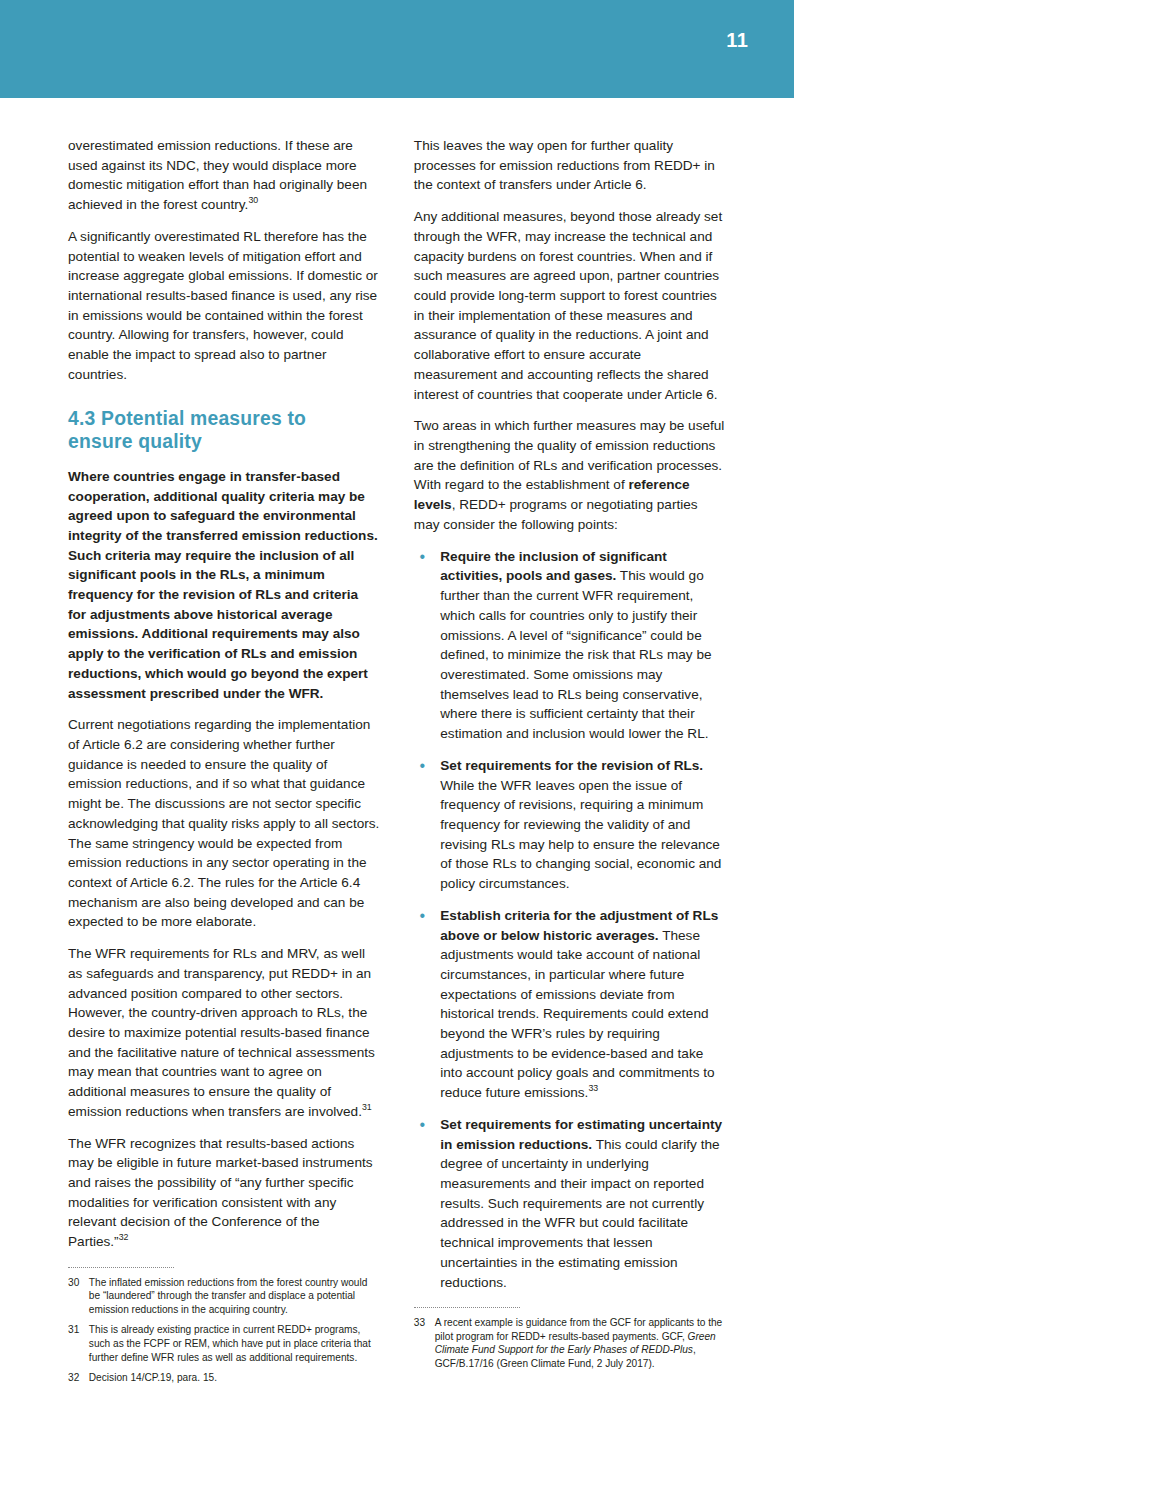11
overestimated emission reductions. If these are used against its NDC, they would displace more domestic mitigation effort than had originally been achieved in the forest country.30
A significantly overestimated RL therefore has the potential to weaken levels of mitigation effort and increase aggregate global emissions. If domestic or international results-based finance is used, any rise in emissions would be contained within the forest country. Allowing for transfers, however, could enable the impact to spread also to partner countries.
4.3 Potential measures to
ensure quality
Where countries engage in transfer-based cooperation, additional quality criteria may be agreed upon to safeguard the environmental integrity of the transferred emission reductions. Such criteria may require the inclusion of all significant pools in the RLs, a minimum frequency for the revision of RLs and criteria for adjustments above historical average emissions. Additional requirements may also apply to the verification of RLs and emission reductions, which would go beyond the expert assessment prescribed under the WFR.
Current negotiations regarding the implementation of Article 6.2 are considering whether further guidance is needed to ensure the quality of emission reductions, and if so what that guidance might be. The discussions are not sector specific acknowledging that quality risks apply to all sectors. The same stringency would be expected from emission reductions in any sector operating in the context of Article 6.2. The rules for the Article 6.4 mechanism are also being developed and can be expected to be more elaborate.
The WFR requirements for RLs and MRV, as well as safeguards and transparency, put REDD+ in an advanced position compared to other sectors. However, the country-driven approach to RLs, the desire to maximize potential results-based finance and the facilitative nature of technical assessments may mean that countries want to agree on additional measures to ensure the quality of emission reductions when transfers are involved.31
The WFR recognizes that results-based actions may be eligible in future market-based instruments and raises the possibility of “any further specific modalities for verification consistent with any relevant decision of the Conference of the Parties.”32
30
The inflated emission reductions from the forest country would be “laundered” through the transfer and displace a potential emission reductions in the acquiring country.
31
This is already existing practice in current REDD+ programs, such as the FCPF or REM, which have put in place criteria that further define WFR rules as well as additional requirements.
32
Decision 14/CP.19, para. 15.
This leaves the way open for further quality processes for emission reductions from REDD+ in the context of transfers under Article 6.
Any additional measures, beyond those already set through the WFR, may increase the technical and capacity burdens on forest countries. When and if such measures are agreed upon, partner countries could provide long-term support to forest countries in their implementation of these measures and assurance of quality in the reductions. A joint and collaborative effort to ensure accurate measurement and accounting reflects the shared interest of countries that cooperate under Article 6.
Two areas in which further measures may be useful in strengthening the quality of emission reductions are the definition of RLs and verification processes. With regard to the establishment of reference levels, REDD+ programs or negotiating parties may consider the following points:
Require the inclusion of significant activities, pools and gases. This would go further than the current WFR requirement, which calls for countries only to justify their omissions. A level of “significance” could be defined, to minimize the risk that RLs may be overestimated. Some omissions may themselves lead to RLs being conservative, where there is sufficient certainty that their estimation and inclusion would lower the RL.
Set requirements for the revision of RLs. While the WFR leaves open the issue of frequency of revisions, requiring a minimum frequency for reviewing the validity of and revising RLs may help to ensure the relevance of those RLs to changing social, economic and policy circumstances.
Establish criteria for the adjustment of RLs above or below historic averages. These adjustments would take account of national circumstances, in particular where future expectations of emissions deviate from historical trends. Requirements could extend beyond the WFR’s rules by requiring adjustments to be evidence-based and take into account policy goals and commitments to reduce future emissions.33
Set requirements for estimating uncertainty in emission reductions. This could clarify the degree of uncertainty in underlying measurements and their impact on reported results. Such requirements are not currently addressed in the WFR but could facilitate technical improvements that lessen uncertainties in the estimating emission reductions.
33
A recent example is guidance from the GCF for applicants to the pilot program for REDD+ results-based payments. GCF, Green Climate Fund Support for the Early Phases of REDD-Plus, GCF/B.17/16 (Green Climate Fund, 2 July 2017).